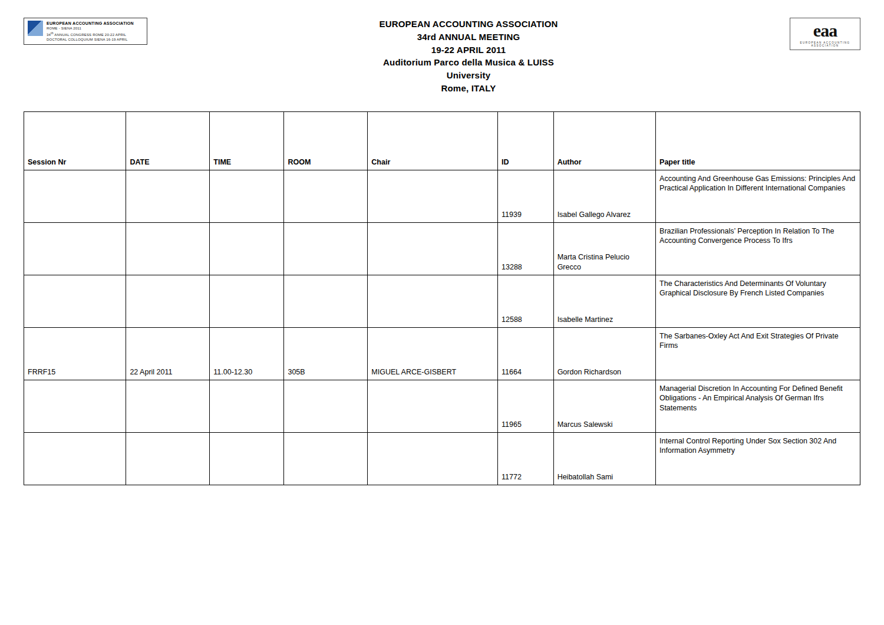EUROPEAN ACCOUNTING ASSOCIATION ROME - SIENA 2011 34th ANNUAL CONGRESS ROME 20-22 APRIL DOCTORAL COLLOQUIUM SIENA 16-19 APRIL
EUROPEAN ACCOUNTING ASSOCIATION
34rd ANNUAL MEETING
19-22 APRIL 2011
Auditorium Parco della Musica & LUISS
University
Rome, ITALY
eaa
EUROPEAN ACCOUNTING ASSOCIATION
| Session Nr | DATE | TIME | ROOM | Chair | ID | Author | Paper title |
| --- | --- | --- | --- | --- | --- | --- | --- |
| | | | | | 11939 | Isabel Gallego Alvarez | Accounting And Greenhouse Gas Emissions: Principles And Practical Application In Different International Companies |
| | | | | | 13288 | Marta Cristina Pelucio Grecco | Brazilian Professionals’ Perception In Relation To The Accounting Convergence Process To Ifrs |
| | | | | | 12588 | Isabelle Martinez | The Characteristics And Determinants Of Voluntary Graphical Disclosure By French Listed Companies |
| FRRF15 | 22 April 2011 | 11.00-12.30 | 305B | MIGUEL ARCE-GISBERT | 11664 | Gordon Richardson | The Sarbanes-Oxley Act And Exit Strategies Of Private Firms |
| | | | | | 11965 | Marcus Salewski | Managerial Discretion In Accounting For Defined Benefit Obligations - An Empirical Analysis Of German Ifrs Statements |
| | | | | | 11772 | Heibatollah Sami | Internal Control Reporting Under Sox Section 302 And Information Asymmetry |